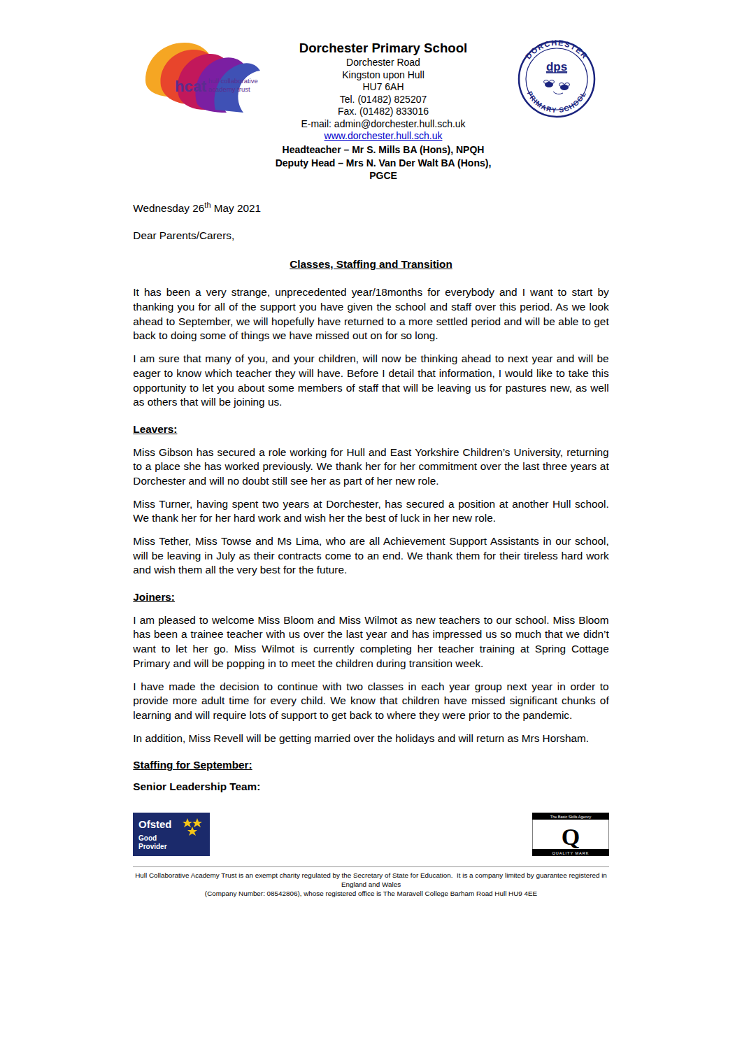hcat hull collaborative academy trust
Dorchester Primary School
Dorchester Road
Kingston upon Hull
HU7 6AH
Tel. (01482) 825207
Fax. (01482) 833016
E-mail: admin@dorchester.hull.sch.uk
www.dorchester.hull.sch.uk
Headteacher – Mr S. Mills BA (Hons), NPQH
Deputy Head – Mrs N. Van Der Walt BA (Hons), PGCE
DORCHESTER PRIMARY SCHOOL dps
Wednesday 26th May 2021
Dear Parents/Carers,
Classes, Staffing and Transition
It has been a very strange, unprecedented year/18months for everybody and I want to start by thanking you for all of the support you have given the school and staff over this period. As we look ahead to September, we will hopefully have returned to a more settled period and will be able to get back to doing some of things we have missed out on for so long.
I am sure that many of you, and your children, will now be thinking ahead to next year and will be eager to know which teacher they will have. Before I detail that information, I would like to take this opportunity to let you about some members of staff that will be leaving us for pastures new, as well as others that will be joining us.
Leavers:
Miss Gibson has secured a role working for Hull and East Yorkshire Children’s University, returning to a place she has worked previously. We thank her for her commitment over the last three years at Dorchester and will no doubt still see her as part of her new role.
Miss Turner, having spent two years at Dorchester, has secured a position at another Hull school. We thank her for her hard work and wish her the best of luck in her new role.
Miss Tether, Miss Towse and Ms Lima, who are all Achievement Support Assistants in our school, will be leaving in July as their contracts come to an end. We thank them for their tireless hard work and wish them all the very best for the future.
Joiners:
I am pleased to welcome Miss Bloom and Miss Wilmot as new teachers to our school. Miss Bloom has been a trainee teacher with us over the last year and has impressed us so much that we didn’t want to let her go. Miss Wilmot is currently completing her teacher training at Spring Cottage Primary and will be popping in to meet the children during transition week.
I have made the decision to continue with two classes in each year group next year in order to provide more adult time for every child. We know that children have missed significant chunks of learning and will require lots of support to get back to where they were prior to the pandemic.
In addition, Miss Revell will be getting married over the holidays and will return as Mrs Horsham.
Staffing for September:
Senior Leadership Team:
Ofsted Good Provider
The Basic Skills Agency Q QUALITY MARK
Hull Collaborative Academy Trust is an exempt charity regulated by the Secretary of State for Education. It is a company limited by guarantee registered in England and Wales
(Company Number: 08542806), whose registered office is The Maravell College Barham Road Hull HU9 4EE